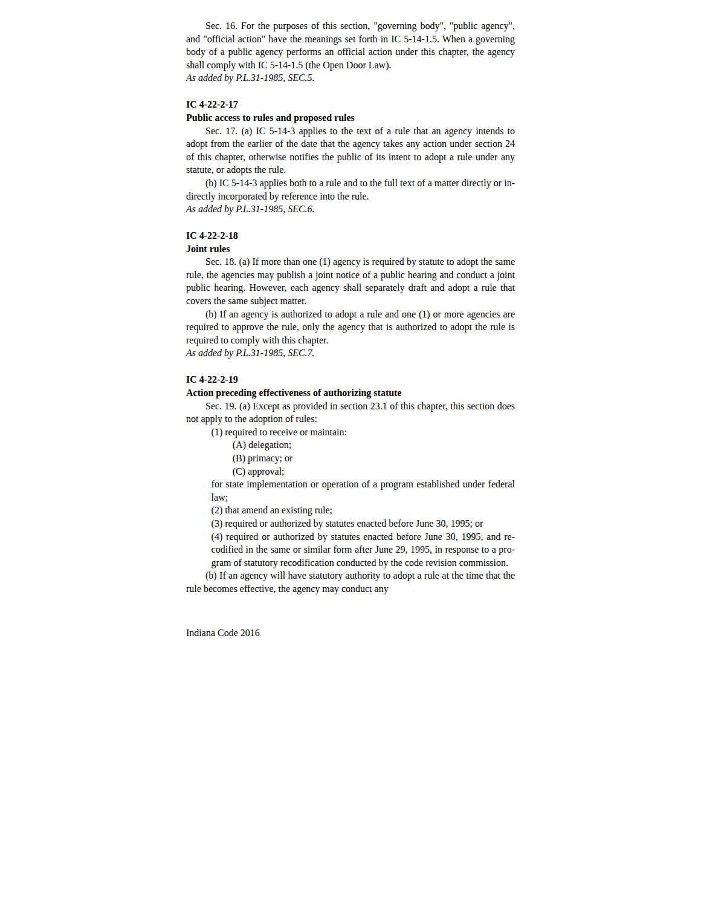Sec. 16. For the purposes of this section, "governing body", "public agency", and "official action" have the meanings set forth in IC 5-14-1.5. When a governing body of a public agency performs an official action under this chapter, the agency shall comply with IC 5-14-1.5 (the Open Door Law).
As added by P.L.31-1985, SEC.5.
IC 4-22-2-17
Public access to rules and proposed rules
Sec. 17. (a) IC 5-14-3 applies to the text of a rule that an agency intends to adopt from the earlier of the date that the agency takes any action under section 24 of this chapter, otherwise notifies the public of its intent to adopt a rule under any statute, or adopts the rule.
(b) IC 5-14-3 applies both to a rule and to the full text of a matter directly or indirectly incorporated by reference into the rule.
As added by P.L.31-1985, SEC.6.
IC 4-22-2-18
Joint rules
Sec. 18. (a) If more than one (1) agency is required by statute to adopt the same rule, the agencies may publish a joint notice of a public hearing and conduct a joint public hearing. However, each agency shall separately draft and adopt a rule that covers the same subject matter.
(b) If an agency is authorized to adopt a rule and one (1) or more agencies are required to approve the rule, only the agency that is authorized to adopt the rule is required to comply with this chapter.
As added by P.L.31-1985, SEC.7.
IC 4-22-2-19
Action preceding effectiveness of authorizing statute
Sec. 19. (a) Except as provided in section 23.1 of this chapter, this section does not apply to the adoption of rules:
(1) required to receive or maintain:
(A) delegation;
(B) primacy; or
(C) approval;
for state implementation or operation of a program established under federal law;
(2) that amend an existing rule;
(3) required or authorized by statutes enacted before June 30, 1995; or
(4) required or authorized by statutes enacted before June 30, 1995, and recodified in the same or similar form after June 29, 1995, in response to a program of statutory recodification conducted by the code revision commission.
(b) If an agency will have statutory authority to adopt a rule at the time that the rule becomes effective, the agency may conduct any
Indiana Code 2016